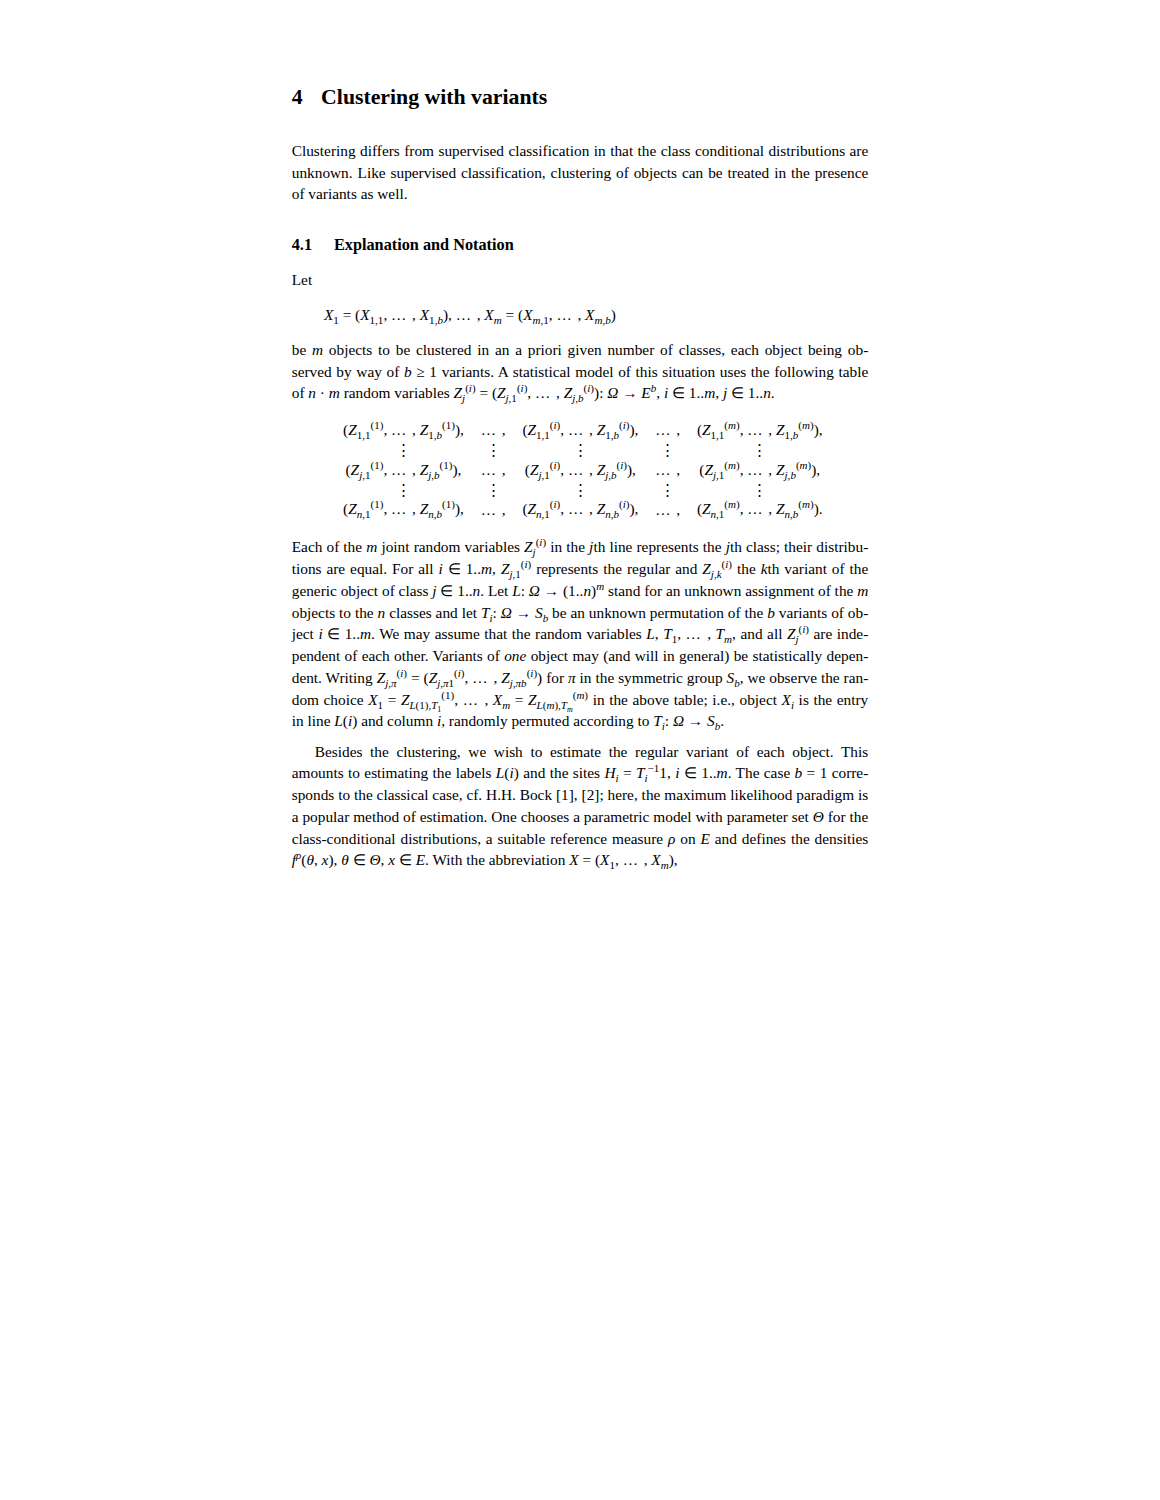4 Clustering with variants
Clustering differs from supervised classification in that the class conditional distributions are unknown. Like supervised classification, clustering of objects can be treated in the presence of variants as well.
4.1 Explanation and Notation
Let
X1 = (X1,1, … , X1,b), … , Xm = (Xm,1, … , Xm,b)
be m objects to be clustered in an a priori given number of classes, each object being observed by way of b ≥ 1 variants. A statistical model of this situation uses the following table of n · m random variables Zj(i) = (Zj,1(i), … , Zj,b(i)): Ω → Eb, i ∈ 1..m, j ∈ 1..n.
| ( Z 1,1 (1) , … , Z 1, b (1) ), | … , | ( Z 1,1 ( i ) , … , Z 1, b ( i ) ), | … , | ( Z 1,1 ( m ) , … , Z 1, b ( m ) ), |
| ⋮ | ⋮ | ⋮ | ⋮ | ⋮ |
| ( Z j ,1 (1) , … , Z j , b (1) ), | … , | ( Z j ,1 ( i ) , … , Z j , b ( i ) ), | … , | ( Z j ,1 ( m ) , … , Z j , b ( m ) ), |
| ⋮ | ⋮ | ⋮ | ⋮ | ⋮ |
| ( Z n ,1 (1) , … , Z n , b (1) ), | … , | ( Z n ,1 ( i ) , … , Z n , b ( i ) ), | … , | ( Z n ,1 ( m ) , … , Z n , b ( m ) ). |
Each of the m joint random variables Zj(i) in the jth line represents the jth class; their distributions are equal. For all i ∈ 1..m, Zj,1(i) represents the regular and Zj,k(i) the kth variant of the generic object of class j ∈ 1..n. Let L: Ω → (1..n)m stand for an unknown assignment of the m objects to the n classes and let Ti: Ω → Sb be an unknown permutation of the b variants of object i ∈ 1..m. We may assume that the random variables L, T1, … , Tm, and all Zj(i) are independent of each other. Variants of one object may (and will in general) be statistically dependent. Writing Zj,π(i) = (Zj,π1(i), … , Zj,πb(i)) for π in the symmetric group Sb, we observe the random choice X1 = ZL(1),T1(1), … , Xm = ZL(m),Tm(m) in the above table; i.e., object Xi is the entry in line L(i) and column i, randomly permuted according to Ti: Ω → Sb.
Besides the clustering, we wish to estimate the regular variant of each object. This amounts to estimating the labels L(i) and the sites Hi = Ti−11, i ∈ 1..m. The case b = 1 corresponds to the classical case, cf. H.H. Bock [1], [2]; here, the maximum likelihood paradigm is a popular method of estimation. One chooses a parametric model with parameter set Θ for the class-conditional distributions, a suitable reference measure ρ on E and defines the densities fρ(θ, x), θ ∈ Θ, x ∈ E. With the abbreviation X = (X1, … , Xm),